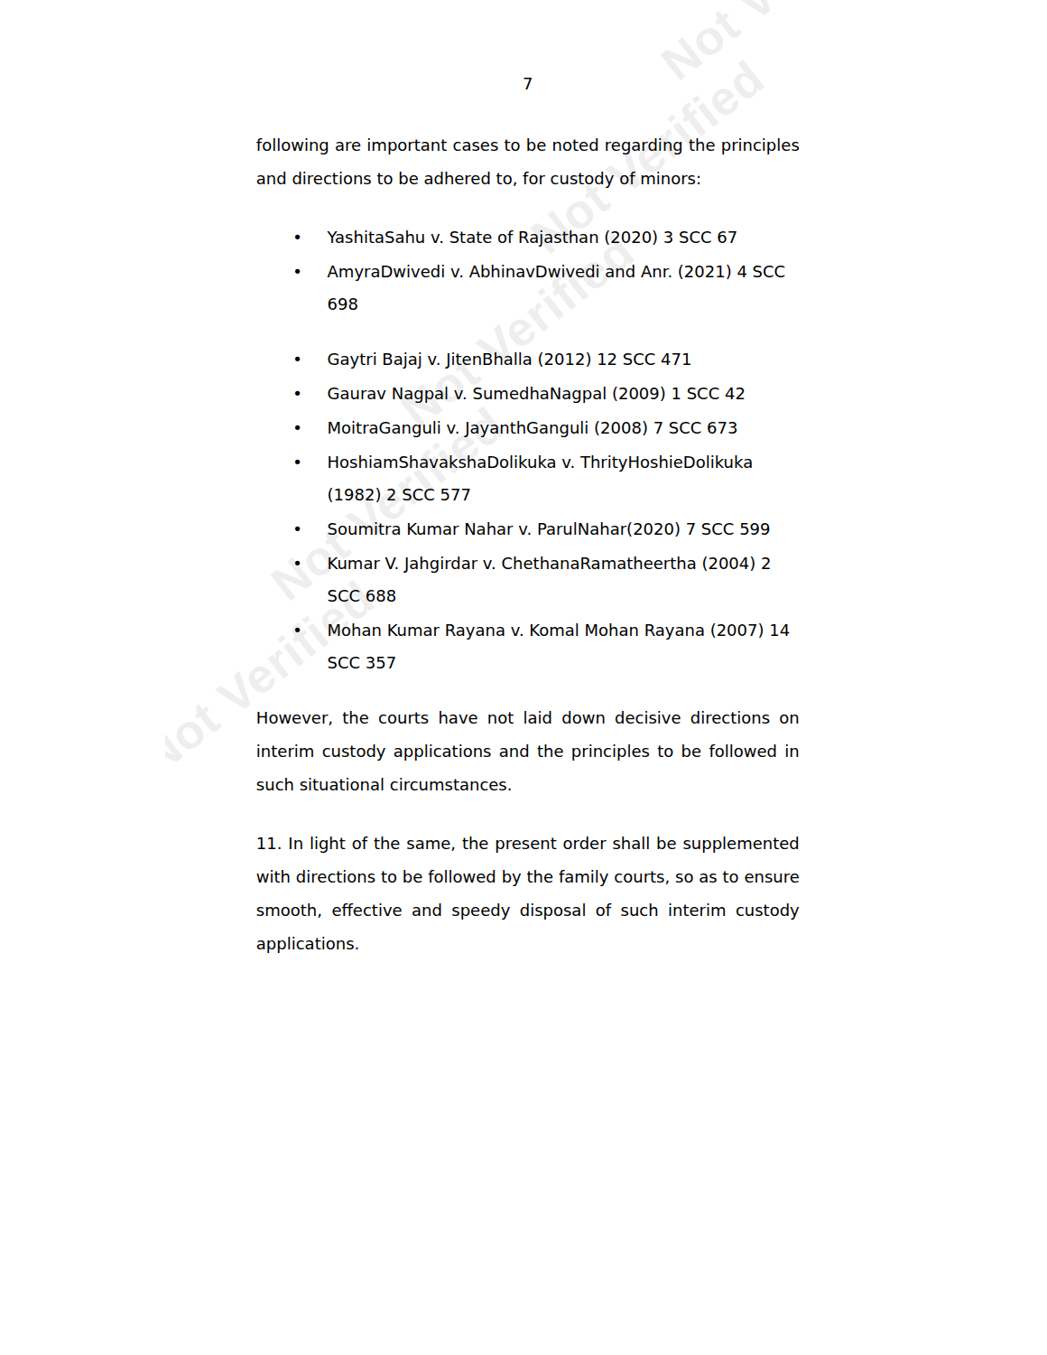Not Verified
Not Verified
Not Verified
Not Verified
Not Verified
7
following are important cases to be noted regarding the principles and directions to be adhered to, for custody of minors:
YashitaSahu v. State of Rajasthan (2020) 3 SCC 67
AmyraDwivedi v. AbhinavDwivedi and Anr. (2021) 4 SCC 698
Gaytri Bajaj v. JitenBhalla (2012) 12 SCC 471
Gaurav Nagpal v. SumedhaNagpal (2009) 1 SCC 42
MoitraGanguli v. JayanthGanguli (2008) 7 SCC 673
HoshiamShavakshaDolikuka v. ThrityHoshieDolikuka (1982) 2 SCC 577
Soumitra Kumar Nahar v. ParulNahar(2020) 7 SCC 599
Kumar V. Jahgirdar v. ChethanaRamatheertha (2004) 2 SCC 688
Mohan Kumar Rayana v. Komal Mohan Rayana (2007) 14 SCC 357
However, the courts have not laid down decisive directions on interim custody applications and the principles to be followed in such situational circumstances.
11. In light of the same, the present order shall be supplemented with directions to be followed by the family courts, so as to ensure smooth, effective and speedy disposal of such interim custody applications.